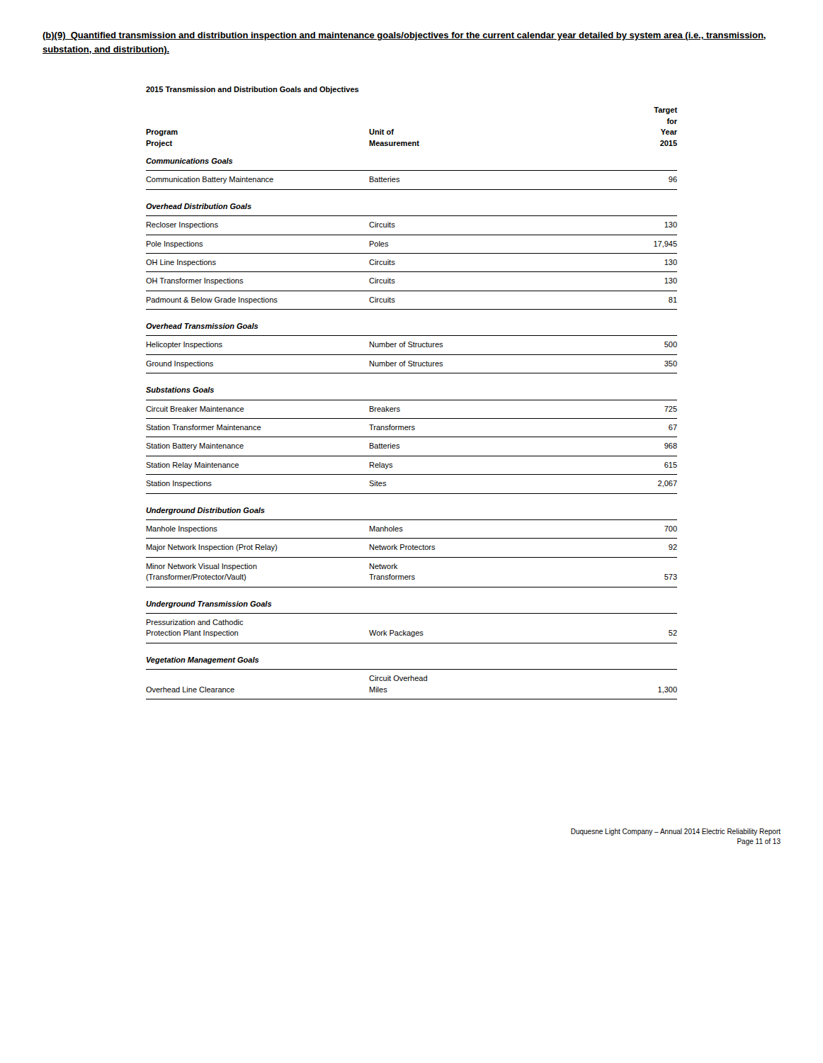(b)(9) Quantified transmission and distribution inspection and maintenance goals/objectives for the current calendar year detailed by system area (i.e., transmission, substation, and distribution).
2015 Transmission and Distribution Goals and Objectives
| Program Project | Unit of Measurement | Target for Year 2015 |
| --- | --- | --- |
| Communications Goals |
| Communication Battery Maintenance | Batteries | 96 |
| Overhead Distribution Goals |
| Recloser Inspections | Circuits | 130 |
| Pole Inspections | Poles | 17,945 |
| OH Line Inspections | Circuits | 130 |
| OH Transformer Inspections | Circuits | 130 |
| Padmount & Below Grade Inspections | Circuits | 81 |
| Overhead Transmission Goals |
| Helicopter Inspections | Number of Structures | 500 |
| Ground Inspections | Number of Structures | 350 |
| Substations Goals |
| Circuit Breaker Maintenance | Breakers | 725 |
| Station Transformer Maintenance | Transformers | 67 |
| Station Battery Maintenance | Batteries | 968 |
| Station Relay Maintenance | Relays | 615 |
| Station Inspections | Sites | 2,067 |
| Underground Distribution Goals |
| Manhole Inspections | Manholes | 700 |
| Major Network Inspection (Prot Relay) | Network Protectors | 92 |
| Minor Network Visual Inspection (Transformer/Protector/Vault) | Network Transformers | 573 |
| Underground Transmission Goals |
| Pressurization and Cathodic Protection Plant Inspection | Work Packages | 52 |
| Vegetation Management Goals |
| Overhead Line Clearance | Circuit Overhead Miles | 1,300 |
Duquesne Light Company – Annual 2014 Electric Reliability Report
Page 11 of 13